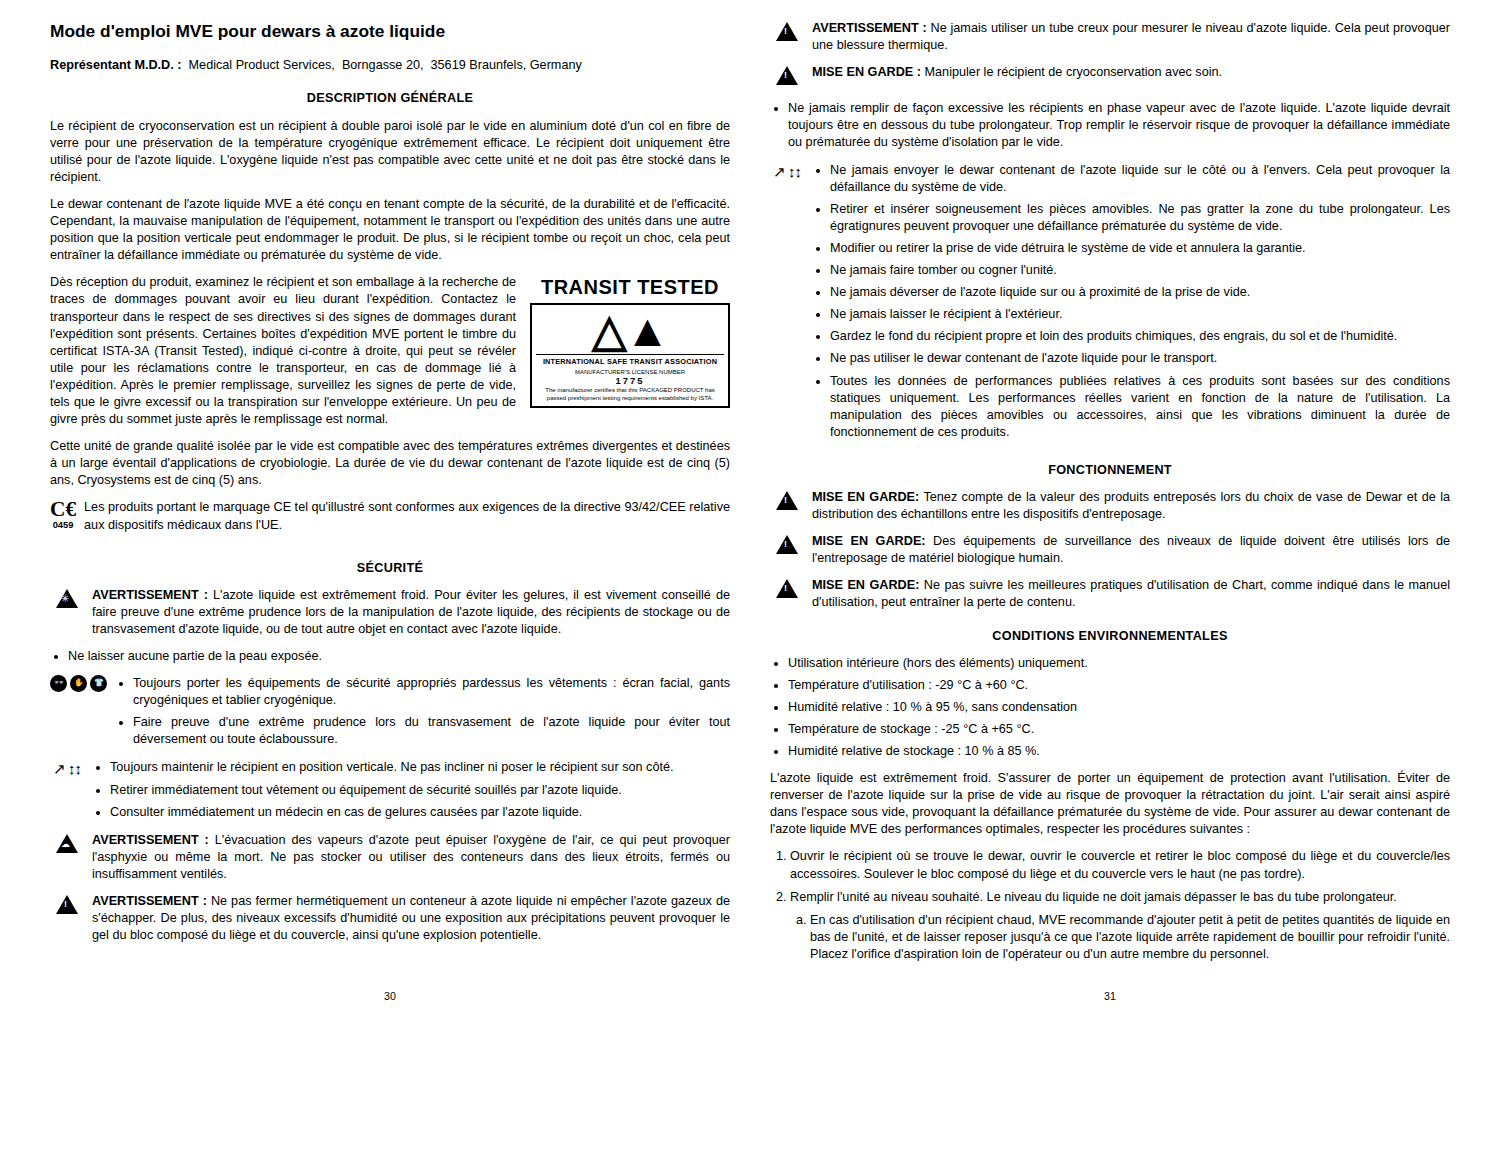Mode d'emploi MVE pour dewars à azote liquide
Représentant M.D.D. : Medical Product Services, Borngasse 20, 35619 Braunfels, Germany
DESCRIPTION GÉNÉRALE
Le récipient de cryoconservation est un récipient à double paroi isolé par le vide en aluminium doté d'un col en fibre de verre pour une préservation de la température cryogénique extrêmement efficace. Le récipient doit uniquement être utilisé pour de l'azote liquide. L'oxygène liquide n'est pas compatible avec cette unité et ne doit pas être stocké dans le récipient.
Le dewar contenant de l'azote liquide MVE a été conçu en tenant compte de la sécurité, de la durabilité et de l'efficacité. Cependant, la mauvaise manipulation de l'équipement, notamment le transport ou l'expédition des unités dans une autre position que la position verticale peut endommager le produit. De plus, si le récipient tombe ou reçoit un choc, cela peut entraîner la défaillance immédiate ou prématurée du système de vide.
TRANSIT TESTED
△▲
INTERNATIONAL SAFE TRANSIT ASSOCIATION
MANUFACTURER'S LICENSE NUMBER
1775
The manufacturer certifies that this PACKAGED PRODUCT has passed preshipment testing requirements established by ISTA.
Dès réception du produit, examinez le récipient et son emballage à la recherche de traces de dommages pouvant avoir eu lieu durant l'expédition. Contactez le transporteur dans le respect de ses directives si des signes de dommages durant l'expédition sont présents. Certaines boîtes d'expédition MVE portent le timbre du certificat ISTA-3A (Transit Tested), indiqué ci-contre à droite, qui peut se révéler utile pour les réclamations contre le transporteur, en cas de dommage lié à l'expédition. Après le premier remplissage, surveillez les signes de perte de vide, tels que le givre excessif ou la transpiration sur l'enveloppe extérieure. Un peu de givre près du sommet juste après le remplissage est normal.
Cette unité de grande qualité isolée par le vide est compatible avec des températures extrêmes divergentes et destinées à un large éventail d'applications de cryobiologie. La durée de vie du dewar contenant de l'azote liquide est de cinq (5) ans, Cryosystems est de cinq (5) ans.
C€
0459
Les produits portant le marquage CE tel qu'illustré sont conformes aux exigences de la directive 93/42/CEE relative aux dispositifs médicaux dans l'UE.
SÉCURITÉ
AVERTISSEMENT : L'azote liquide est extrêmement froid. Pour éviter les gelures, il est vivement conseillé de faire preuve d'une extrême prudence lors de la manipulation de l'azote liquide, des récipients de stockage ou de transvasement d'azote liquide, ou de tout autre objet en contact avec l'azote liquide.
Ne laisser aucune partie de la peau exposée.
👓
✋
👕
Toujours porter les équipements de sécurité appropriés pardessus les vêtements : écran facial, gants cryogéniques et tablier cryogénique.
Faire preuve d'une extrême prudence lors du transvasement de l'azote liquide pour éviter tout déversement ou toute éclaboussure.
↗ ↕↕
Toujours maintenir le récipient en position verticale. Ne pas incliner ni poser le récipient sur son côté.
Retirer immédiatement tout vêtement ou équipement de sécurité souillés par l'azote liquide.
Consulter immédiatement un médecin en cas de gelures causées par l'azote liquide.
AVERTISSEMENT : L'évacuation des vapeurs d'azote peut épuiser l'oxygène de l'air, ce qui peut provoquer l'asphyxie ou même la mort. Ne pas stocker ou utiliser des conteneurs dans des lieux étroits, fermés ou insuffisamment ventilés.
AVERTISSEMENT : Ne pas fermer hermétiquement un conteneur à azote liquide ni empêcher l'azote gazeux de s'échapper. De plus, des niveaux excessifs d'humidité ou une exposition aux précipitations peuvent provoquer le gel du bloc composé du liège et du couvercle, ainsi qu'une explosion potentielle.
30
AVERTISSEMENT : Ne jamais utiliser un tube creux pour mesurer le niveau d'azote liquide. Cela peut provoquer une blessure thermique.
MISE EN GARDE : Manipuler le récipient de cryoconservation avec soin.
Ne jamais remplir de façon excessive les récipients en phase vapeur avec de l'azote liquide. L'azote liquide devrait toujours être en dessous du tube prolongateur. Trop remplir le réservoir risque de provoquer la défaillance immédiate ou prématurée du système d'isolation par le vide.
↗ ↕↕
Ne jamais envoyer le dewar contenant de l'azote liquide sur le côté ou à l'envers. Cela peut provoquer la défaillance du système de vide.
Retirer et insérer soigneusement les pièces amovibles. Ne pas gratter la zone du tube prolongateur. Les égratignures peuvent provoquer une défaillance prématurée du système de vide.
Modifier ou retirer la prise de vide détruira le système de vide et annulera la garantie.
Ne jamais faire tomber ou cogner l'unité.
Ne jamais déverser de l'azote liquide sur ou à proximité de la prise de vide.
Ne jamais laisser le récipient à l'extérieur.
Gardez le fond du récipient propre et loin des produits chimiques, des engrais, du sol et de l'humidité.
Ne pas utiliser le dewar contenant de l'azote liquide pour le transport.
Toutes les données de performances publiées relatives à ces produits sont basées sur des conditions statiques uniquement. Les performances réelles varient en fonction de la nature de l'utilisation. La manipulation des pièces amovibles ou accessoires, ainsi que les vibrations diminuent la durée de fonctionnement de ces produits.
FONCTIONNEMENT
MISE EN GARDE: Tenez compte de la valeur des produits entreposés lors du choix de vase de Dewar et de la distribution des échantillons entre les dispositifs d'entreposage.
MISE EN GARDE: Des équipements de surveillance des niveaux de liquide doivent être utilisés lors de l'entreposage de matériel biologique humain.
MISE EN GARDE: Ne pas suivre les meilleures pratiques d'utilisation de Chart, comme indiqué dans le manuel d'utilisation, peut entraîner la perte de contenu.
CONDITIONS ENVIRONNEMENTALES
Utilisation intérieure (hors des éléments) uniquement.
Température d'utilisation : -29 °C à +60 °C.
Humidité relative : 10 % à 95 %, sans condensation
Température de stockage : -25 °C à +65 °C.
Humidité relative de stockage : 10 % à 85 %.
L'azote liquide est extrêmement froid. S'assurer de porter un équipement de protection avant l'utilisation. Éviter de renverser de l'azote liquide sur la prise de vide au risque de provoquer la rétractation du joint. L'air serait ainsi aspiré dans l'espace sous vide, provoquant la défaillance prématurée du système de vide. Pour assurer au dewar contenant de l'azote liquide MVE des performances optimales, respecter les procédures suivantes :
Ouvrir le récipient où se trouve le dewar, ouvrir le couvercle et retirer le bloc composé du liège et du couvercle/les accessoires. Soulever le bloc composé du liège et du couvercle vers le haut (ne pas tordre).
Remplir l'unité au niveau souhaité. Le niveau du liquide ne doit jamais dépasser le bas du tube prolongateur.
En cas d'utilisation d'un récipient chaud, MVE recommande d'ajouter petit à petit de petites quantités de liquide en bas de l'unité, et de laisser reposer jusqu'à ce que l'azote liquide arrête rapidement de bouillir pour refroidir l'unité. Placez l'orifice d'aspiration loin de l'opérateur ou d'un autre membre du personnel.
31